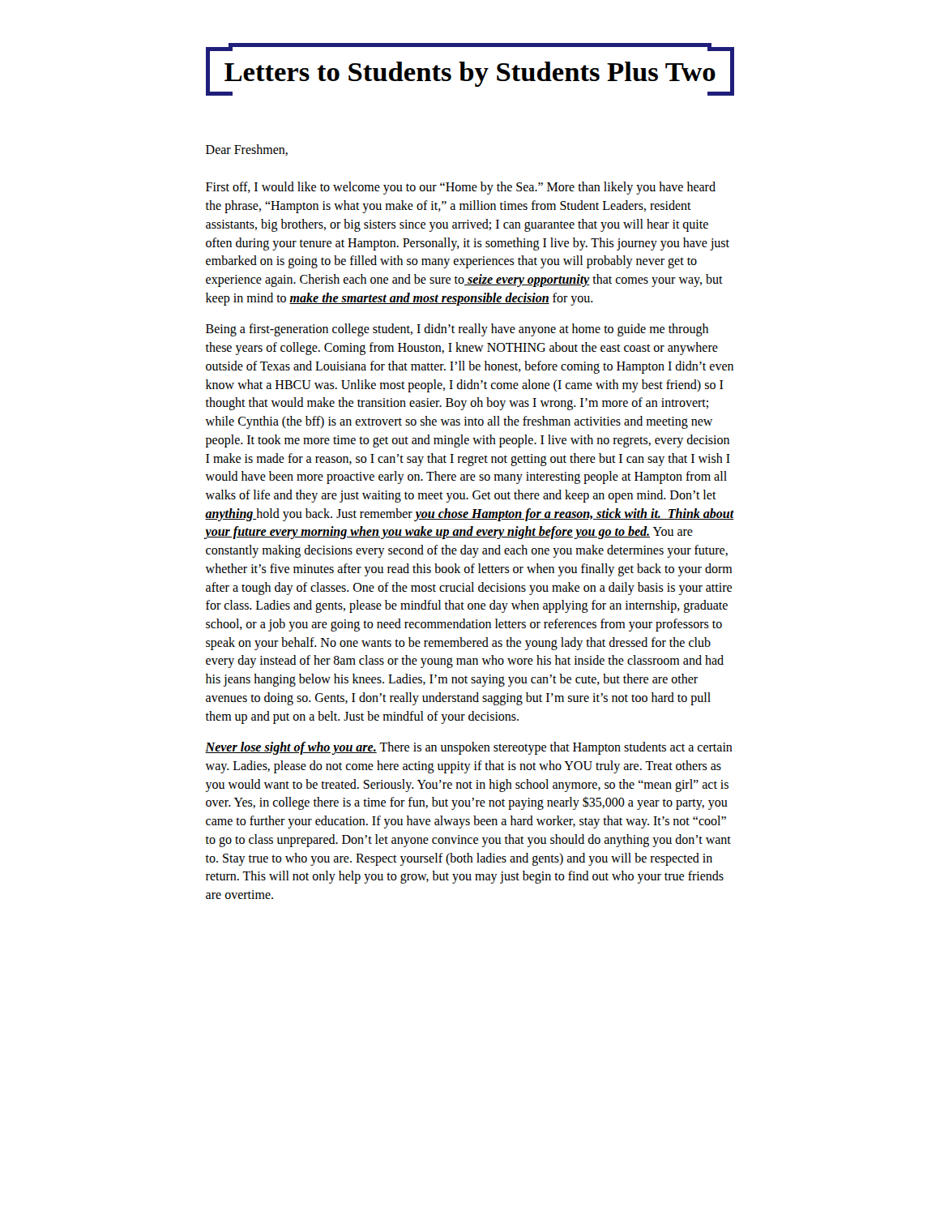Letters to Students by Students Plus Two
Dear Freshmen,
First off, I would like to welcome you to our “Home by the Sea.” More than likely you have heard the phrase, “Hampton is what you make of it,” a million times from Student Leaders, resident assistants, big brothers, or big sisters since you arrived; I can guarantee that you will hear it quite often during your tenure at Hampton. Personally, it is something I live by. This journey you have just embarked on is going to be filled with so many experiences that you will probably never get to experience again. Cherish each one and be sure to seize every opportunity that comes your way, but keep in mind to make the smartest and most responsible decision for you.
Being a first-generation college student, I didn’t really have anyone at home to guide me through these years of college. Coming from Houston, I knew NOTHING about the east coast or anywhere outside of Texas and Louisiana for that matter. I’ll be honest, before coming to Hampton I didn’t even know what a HBCU was. Unlike most people, I didn’t come alone (I came with my best friend) so I thought that would make the transition easier. Boy oh boy was I wrong. I’m more of an introvert; while Cynthia (the bff) is an extrovert so she was into all the freshman activities and meeting new people. It took me more time to get out and mingle with people. I live with no regrets, every decision I make is made for a reason, so I can’t say that I regret not getting out there but I can say that I wish I would have been more proactive early on. There are so many interesting people at Hampton from all walks of life and they are just waiting to meet you. Get out there and keep an open mind. Don’t let anything hold you back. Just remember you chose Hampton for a reason, stick with it. Think about your future every morning when you wake up and every night before you go to bed. You are constantly making decisions every second of the day and each one you make determines your future, whether it’s five minutes after you read this book of letters or when you finally get back to your dorm after a tough day of classes. One of the most crucial decisions you make on a daily basis is your attire for class. Ladies and gents, please be mindful that one day when applying for an internship, graduate school, or a job you are going to need recommendation letters or references from your professors to speak on your behalf. No one wants to be remembered as the young lady that dressed for the club every day instead of her 8am class or the young man who wore his hat inside the classroom and had his jeans hanging below his knees. Ladies, I’m not saying you can’t be cute, but there are other avenues to doing so. Gents, I don’t really understand sagging but I’m sure it’s not too hard to pull them up and put on a belt. Just be mindful of your decisions.
Never lose sight of who you are. There is an unspoken stereotype that Hampton students act a certain way. Ladies, please do not come here acting uppity if that is not who YOU truly are. Treat others as you would want to be treated. Seriously. You’re not in high school anymore, so the “mean girl” act is over. Yes, in college there is a time for fun, but you’re not paying nearly $35,000 a year to party, you came to further your education. If you have always been a hard worker, stay that way. It’s not “cool” to go to class unprepared. Don’t let anyone convince you that you should do anything you don’t want to. Stay true to who you are. Respect yourself (both ladies and gents) and you will be respected in return. This will not only help you to grow, but you may just begin to find out who your true friends are overtime.